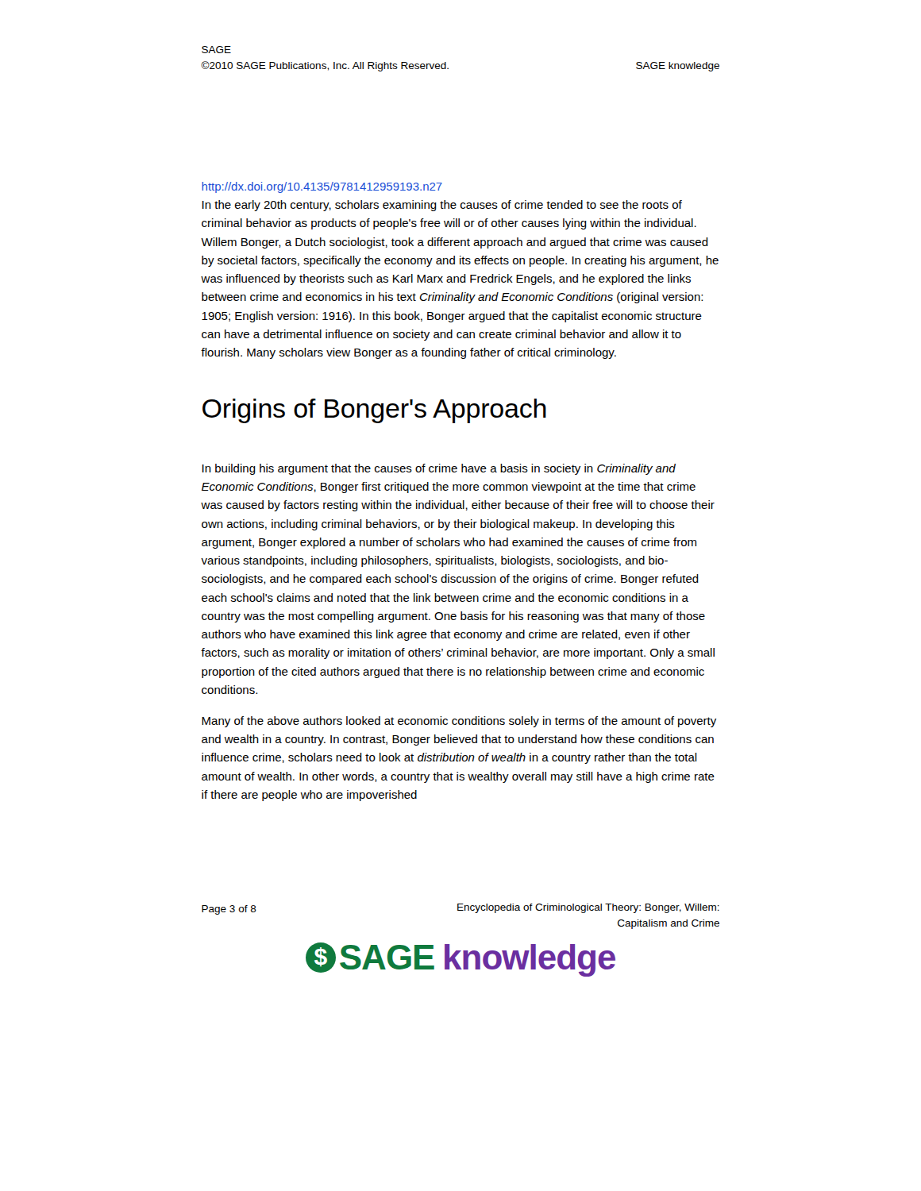SAGE
©2010 SAGE Publications, Inc. All Rights Reserved.
SAGE knowledge
http://dx.doi.org/10.4135/9781412959193.n27
In the early 20th century, scholars examining the causes of crime tended to see the roots of criminal behavior as products of people's free will or of other causes lying within the individual. Willem Bonger, a Dutch sociologist, took a different approach and argued that crime was caused by societal factors, specifically the economy and its effects on people. In creating his argument, he was influenced by theorists such as Karl Marx and Fredrick Engels, and he explored the links between crime and economics in his text Criminality and Economic Conditions (original version: 1905; English version: 1916). In this book, Bonger argued that the capitalist economic structure can have a detrimental influence on society and can create criminal behavior and allow it to flourish. Many scholars view Bonger as a founding father of critical criminology.
Origins of Bonger's Approach
In building his argument that the causes of crime have a basis in society in Criminality and Economic Conditions, Bonger first critiqued the more common viewpoint at the time that crime was caused by factors resting within the individual, either because of their free will to choose their own actions, including criminal behaviors, or by their biological makeup. In developing this argument, Bonger explored a number of scholars who had examined the causes of crime from various standpoints, including philosophers, spiritualists, biologists, sociologists, and bio-sociologists, and he compared each school's discussion of the origins of crime. Bonger refuted each school's claims and noted that the link between crime and the economic conditions in a country was the most compelling argument. One basis for his reasoning was that many of those authors who have examined this link agree that economy and crime are related, even if other factors, such as morality or imitation of others’ criminal behavior, are more important. Only a small proportion of the cited authors argued that there is no relationship between crime and economic conditions.
Many of the above authors looked at economic conditions solely in terms of the amount of poverty and wealth in a country. In contrast, Bonger believed that to understand how these conditions can influence crime, scholars need to look at distribution of wealth in a country rather than the total amount of wealth. In other words, a country that is wealthy overall may still have a high crime rate if there are people who are impoverished
Page 3 of 8
Encyclopedia of Criminological Theory: Bonger, Willem: Capitalism and Crime
$SAGE knowledge